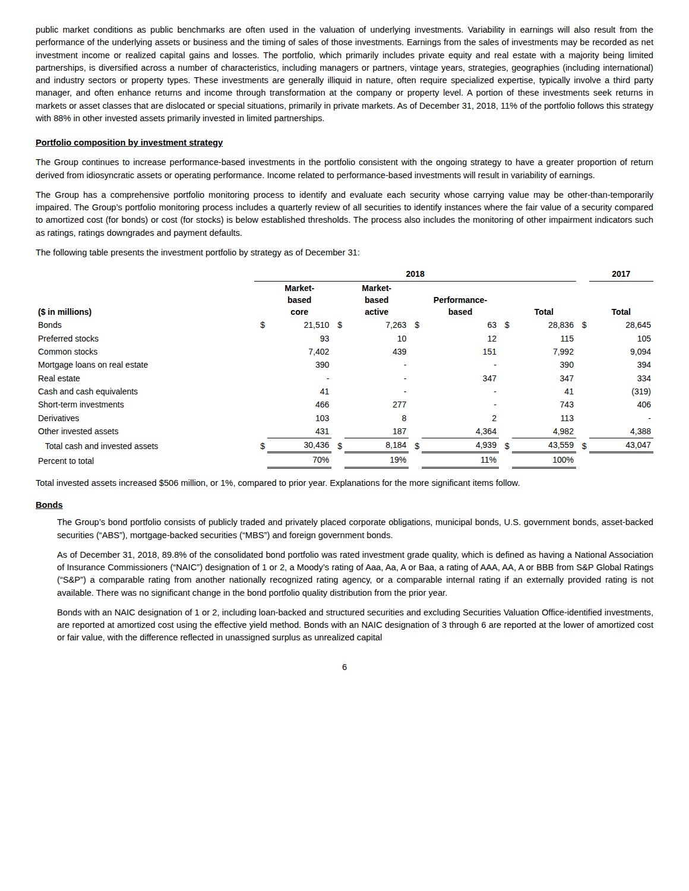public market conditions as public benchmarks are often used in the valuation of underlying investments. Variability in earnings will also result from the performance of the underlying assets or business and the timing of sales of those investments. Earnings from the sales of investments may be recorded as net investment income or realized capital gains and losses. The portfolio, which primarily includes private equity and real estate with a majority being limited partnerships, is diversified across a number of characteristics, including managers or partners, vintage years, strategies, geographies (including international) and industry sectors or property types. These investments are generally illiquid in nature, often require specialized expertise, typically involve a third party manager, and often enhance returns and income through transformation at the company or property level. A portion of these investments seek returns in markets or asset classes that are dislocated or special situations, primarily in private markets. As of December 31, 2018, 11% of the portfolio follows this strategy with 88% in other invested assets primarily invested in limited partnerships.
Portfolio composition by investment strategy
The Group continues to increase performance-based investments in the portfolio consistent with the ongoing strategy to have a greater proportion of return derived from idiosyncratic assets or operating performance. Income related to performance-based investments will result in variability of earnings.
The Group has a comprehensive portfolio monitoring process to identify and evaluate each security whose carrying value may be other-than-temporarily impaired. The Group’s portfolio monitoring process includes a quarterly review of all securities to identify instances where the fair value of a security compared to amortized cost (for bonds) or cost (for stocks) is below established thresholds. The process also includes the monitoring of other impairment indicators such as ratings, ratings downgrades and payment defaults.
The following table presents the investment portfolio by strategy as of December 31:
| | 2018 | | 2017 |
| ($ in millions) | | Market- based core | | Market- based active | | Performance- based | | Total | | Total |
| Bonds | $ | 21,510 | $ | 7,263 | $ | 63 | $ | 28,836 | $ | 28,645 |
| Preferred stocks | | 93 | | 10 | | 12 | | 115 | | 105 |
| Common stocks | | 7,402 | | 439 | | 151 | | 7,992 | | 9,094 |
| Mortgage loans on real estate | | 390 | | - | | - | | 390 | | 394 |
| Real estate | | - | | - | | 347 | | 347 | | 334 |
| Cash and cash equivalents | | 41 | | - | | - | | 41 | | (319) |
| Short-term investments | | 466 | | 277 | | - | | 743 | | 406 |
| Derivatives | | 103 | | 8 | | 2 | | 113 | | - |
| Other invested assets | | 431 | | 187 | | 4,364 | | 4,982 | | 4,388 |
| Total cash and invested assets | $ | 30,436 | $ | 8,184 | $ | 4,939 | $ | 43,559 | $ | 43,047 |
| Percent to total | | 70% | | 19% | | 11% | | 100% | | |
Total invested assets increased $506 million, or 1%, compared to prior year. Explanations for the more significant items follow.
Bonds
The Group’s bond portfolio consists of publicly traded and privately placed corporate obligations, municipal bonds, U.S. government bonds, asset-backed securities (“ABS”), mortgage-backed securities (“MBS”) and foreign government bonds.
As of December 31, 2018, 89.8% of the consolidated bond portfolio was rated investment grade quality, which is defined as having a National Association of Insurance Commissioners (“NAIC”) designation of 1 or 2, a Moody’s rating of Aaa, Aa, A or Baa, a rating of AAA, AA, A or BBB from S&P Global Ratings (“S&P”) a comparable rating from another nationally recognized rating agency, or a comparable internal rating if an externally provided rating is not available. There was no significant change in the bond portfolio quality distribution from the prior year.
Bonds with an NAIC designation of 1 or 2, including loan-backed and structured securities and excluding Securities Valuation Office-identified investments, are reported at amortized cost using the effective yield method. Bonds with an NAIC designation of 3 through 6 are reported at the lower of amortized cost or fair value, with the difference reflected in unassigned surplus as unrealized capital
6